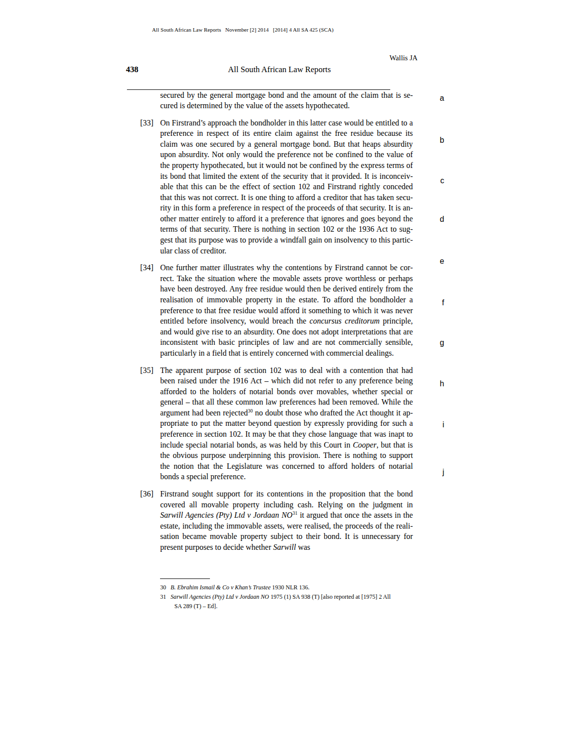All South African Law Reports November [2] 2014 [2014] 4 All SA 425 (SCA)
Wallis JA
438
All South African Law Reports
a b c d e f g h i j
secured by the general mortgage bond and the amount of the claim that is secured is determined by the value of the assets hypothecated.
[33] On Firstrand’s approach the bondholder in this latter case would be entitled to a preference in respect of its entire claim against the free residue because its claim was one secured by a general mortgage bond. But that heaps absurdity upon absurdity. Not only would the preference not be confined to the value of the property hypothecated, but it would not be confined by the express terms of its bond that limited the extent of the security that it provided. It is inconceivable that this can be the effect of section 102 and Firstrand rightly conceded that this was not correct. It is one thing to afford a creditor that has taken security in this form a preference in respect of the proceeds of that security. It is another matter entirely to afford it a preference that ignores and goes beyond the terms of that security. There is nothing in section 102 or the 1936 Act to suggest that its purpose was to provide a windfall gain on insolvency to this particular class of creditor.
[34] One further matter illustrates why the contentions by Firstrand cannot be correct. Take the situation where the movable assets prove worthless or perhaps have been destroyed. Any free residue would then be derived entirely from the realisation of immovable property in the estate. To afford the bondholder a preference to that free residue would afford it something to which it was never entitled before insolvency, would breach the concursus creditorum principle, and would give rise to an absurdity. One does not adopt interpretations that are inconsistent with basic principles of law and are not commercially sensible, particularly in a field that is entirely concerned with commercial dealings.
[35] The apparent purpose of section 102 was to deal with a contention that had been raised under the 1916 Act – which did not refer to any preference being afforded to the holders of notarial bonds over movables, whether special or general – that all these common law preferences had been removed. While the argument had been rejected30 no doubt those who drafted the Act thought it appropriate to put the matter beyond question by expressly providing for such a preference in section 102. It may be that they chose language that was inapt to include special notarial bonds, as was held by this Court in Cooper, but that is the obvious purpose underpinning this provision. There is nothing to support the notion that the Legislature was concerned to afford holders of notarial bonds a special preference.
[36] Firstrand sought support for its contentions in the proposition that the bond covered all movable property including cash. Relying on the judgment in Sarwill Agencies (Pty) Ltd v Jordaan NO31 it argued that once the assets in the estate, including the immovable assets, were realised, the proceeds of the realisation became movable property subject to their bond. It is unnecessary for present purposes to decide whether Sarwill was
30 B. Ebrahim Ismail & Co v Khan’s Trustee 1930 NLR 136.
31 Sarwill Agencies (Pty) Ltd v Jordaan NO 1975 (1) SA 938 (T) [also reported at [1975] 2 All
SA 289 (T) – Ed].